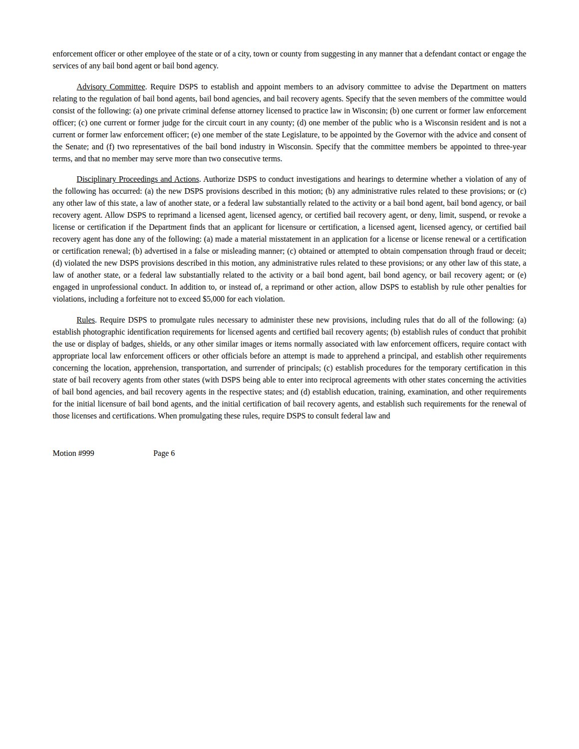enforcement officer or other employee of the state or of a city, town or county from suggesting in any manner that a defendant contact or engage the services of any bail bond agent or bail bond agency.
Advisory Committee. Require DSPS to establish and appoint members to an advisory committee to advise the Department on matters relating to the regulation of bail bond agents, bail bond agencies, and bail recovery agents. Specify that the seven members of the committee would consist of the following: (a) one private criminal defense attorney licensed to practice law in Wisconsin; (b) one current or former law enforcement officer; (c) one current or former judge for the circuit court in any county; (d) one member of the public who is a Wisconsin resident and is not a current or former law enforcement officer; (e) one member of the state Legislature, to be appointed by the Governor with the advice and consent of the Senate; and (f) two representatives of the bail bond industry in Wisconsin. Specify that the committee members be appointed to three-year terms, and that no member may serve more than two consecutive terms.
Disciplinary Proceedings and Actions. Authorize DSPS to conduct investigations and hearings to determine whether a violation of any of the following has occurred: (a) the new DSPS provisions described in this motion; (b) any administrative rules related to these provisions; or (c) any other law of this state, a law of another state, or a federal law substantially related to the activity or a bail bond agent, bail bond agency, or bail recovery agent. Allow DSPS to reprimand a licensed agent, licensed agency, or certified bail recovery agent, or deny, limit, suspend, or revoke a license or certification if the Department finds that an applicant for licensure or certification, a licensed agent, licensed agency, or certified bail recovery agent has done any of the following: (a) made a material misstatement in an application for a license or license renewal or a certification or certification renewal; (b) advertised in a false or misleading manner; (c) obtained or attempted to obtain compensation through fraud or deceit; (d) violated the new DSPS provisions described in this motion, any administrative rules related to these provisions; or any other law of this state, a law of another state, or a federal law substantially related to the activity or a bail bond agent, bail bond agency, or bail recovery agent; or (e) engaged in unprofessional conduct. In addition to, or instead of, a reprimand or other action, allow DSPS to establish by rule other penalties for violations, including a forfeiture not to exceed $5,000 for each violation.
Rules. Require DSPS to promulgate rules necessary to administer these new provisions, including rules that do all of the following: (a) establish photographic identification requirements for licensed agents and certified bail recovery agents; (b) establish rules of conduct that prohibit the use or display of badges, shields, or any other similar images or items normally associated with law enforcement officers, require contact with appropriate local law enforcement officers or other officials before an attempt is made to apprehend a principal, and establish other requirements concerning the location, apprehension, transportation, and surrender of principals; (c) establish procedures for the temporary certification in this state of bail recovery agents from other states (with DSPS being able to enter into reciprocal agreements with other states concerning the activities of bail bond agencies, and bail recovery agents in the respective states; and (d) establish education, training, examination, and other requirements for the initial licensure of bail bond agents, and the initial certification of bail recovery agents, and establish such requirements for the renewal of those licenses and certifications. When promulgating these rules, require DSPS to consult federal law and
Motion #999 Page 6